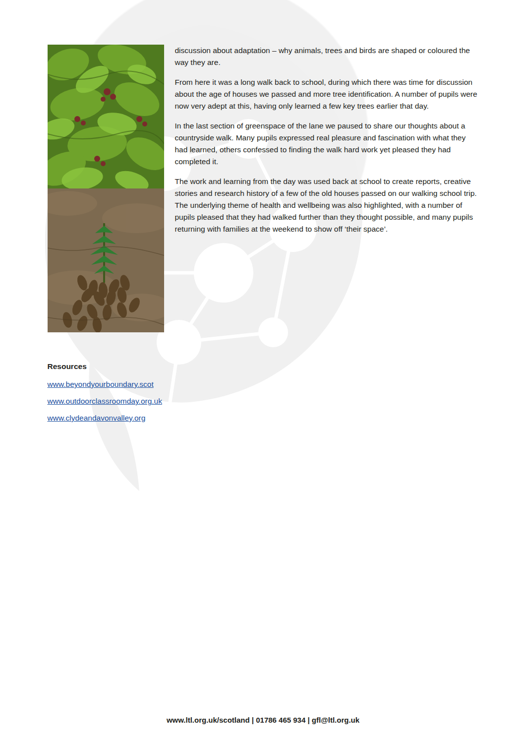discussion about adaptation – why animals, trees and birds are shaped or coloured the way they are.
From here it was a long walk back to school, during which there was time for discussion about the age of houses we passed and more tree identification. A number of pupils were now very adept at this, having only learned a few key trees earlier that day.
In the last section of greenspace of the lane we paused to share our thoughts about a countryside walk. Many pupils expressed real pleasure and fascination with what they had learned, others confessed to finding the walk hard work yet pleased they had completed it.
The work and learning from the day was used back at school to create reports, creative stories and research history of a few of the old houses passed on our walking school trip. The underlying theme of health and wellbeing was also highlighted, with a number of pupils pleased that they had walked further than they thought possible, and many pupils returning with families at the weekend to show off ‘their space’.
Resources
www.beyondyourboundary.scot
www.outdoorclassroomday.org.uk
www.clydeandavonvalley.org
www.ltl.org.uk/scotland | 01786 465 934 | gfl@ltl.org.uk